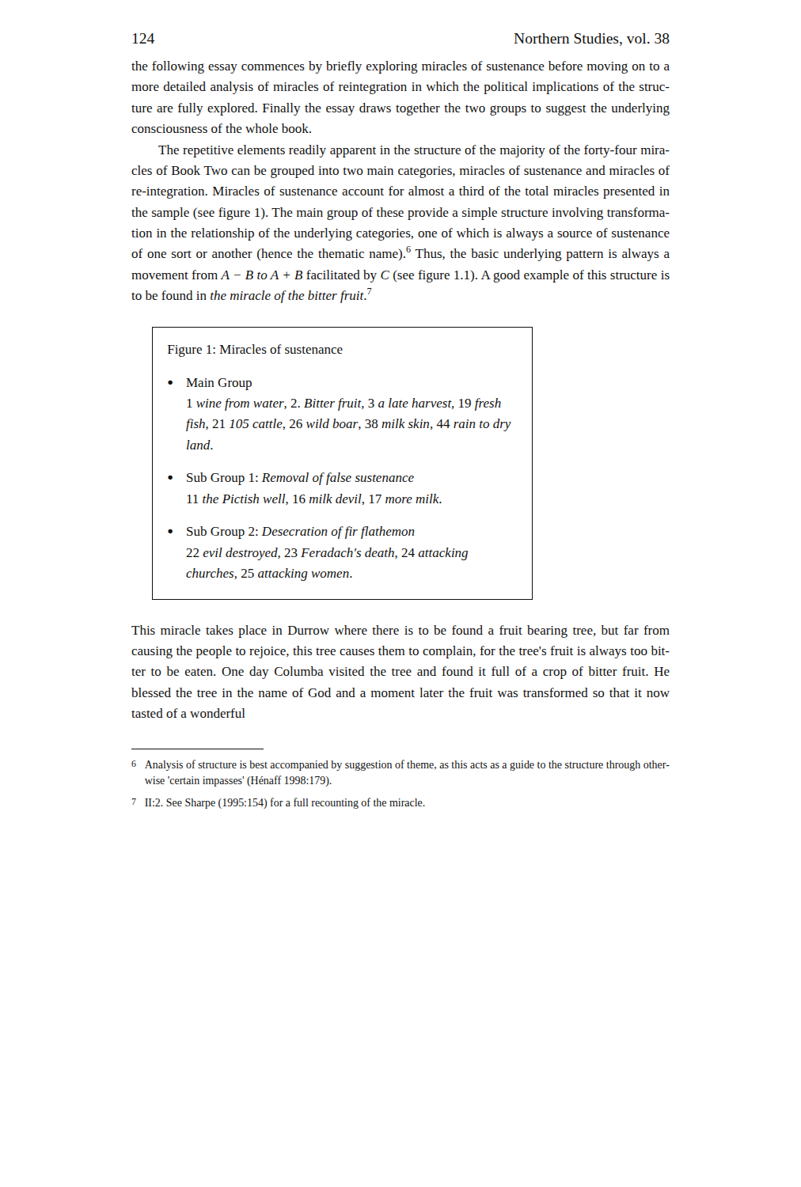124 Northern Studies, vol. 38
the following essay commences by briefly exploring miracles of sustenance before moving on to a more detailed analysis of miracles of reintegration in which the political implications of the structure are fully explored. Finally the essay draws together the two groups to suggest the underlying consciousness of the whole book.
The repetitive elements readily apparent in the structure of the majority of the forty-four miracles of Book Two can be grouped into two main categories, miracles of sustenance and miracles of re-integration. Miracles of sustenance account for almost a third of the total miracles presented in the sample (see figure 1). The main group of these provide a simple structure involving transformation in the relationship of the underlying categories, one of which is always a source of sustenance of one sort or another (hence the thematic name).6 Thus, the basic underlying pattern is always a movement from A − B to A + B facilitated by C (see figure 1.1). A good example of this structure is to be found in the miracle of the bitter fruit.7
Figure 1: Miracles of sustenance
Main Group 1 wine from water, 2. Bitter fruit, 3 a late harvest, 19 fresh fish, 21 105 cattle, 26 wild boar, 38 milk skin, 44 rain to dry land.
Sub Group 1: Removal of false sustenance 11 the Pictish well, 16 milk devil, 17 more milk.
Sub Group 2: Desecration of fir flathemon 22 evil destroyed, 23 Feradach's death, 24 attacking churches, 25 attacking women.
This miracle takes place in Durrow where there is to be found a fruit bearing tree, but far from causing the people to rejoice, this tree causes them to complain, for the tree's fruit is always too bitter to be eaten. One day Columba visited the tree and found it full of a crop of bitter fruit. He blessed the tree in the name of God and a moment later the fruit was transformed so that it now tasted of a wonderful
6 Analysis of structure is best accompanied by suggestion of theme, as this acts as a guide to the structure through otherwise 'certain impasses' (Hénaff 1998:179).
7 II:2. See Sharpe (1995:154) for a full recounting of the miracle.